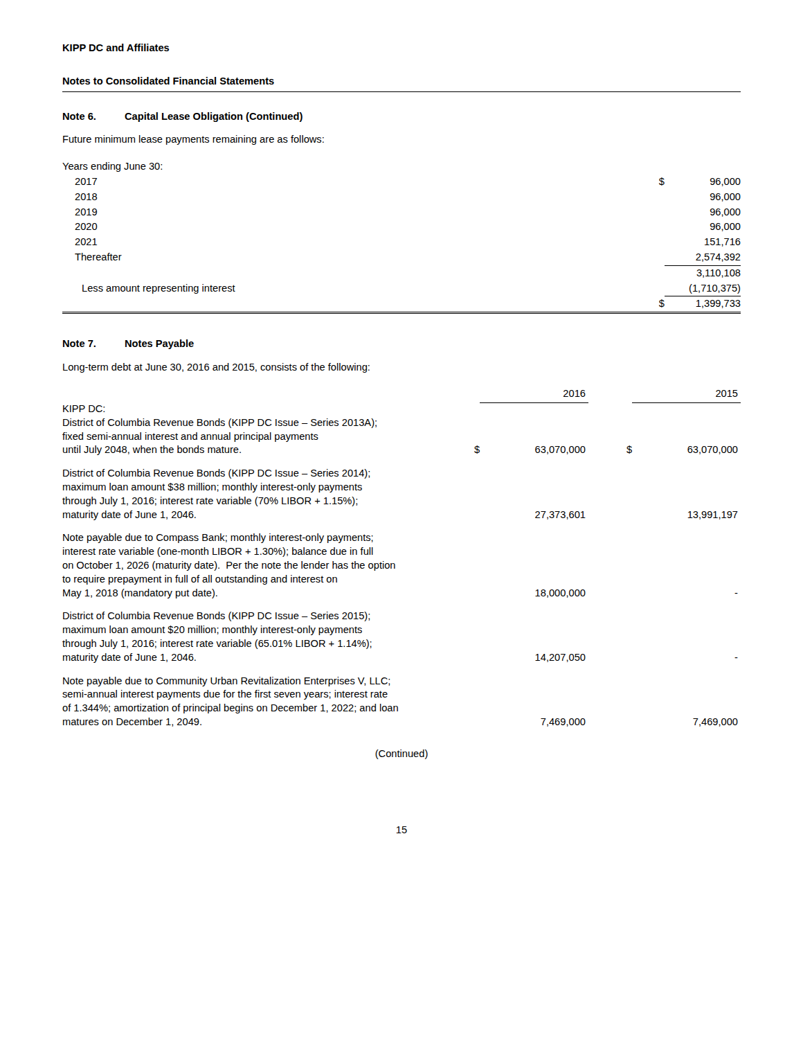KIPP DC and Affiliates
Notes to Consolidated Financial Statements
Note 6. Capital Lease Obligation (Continued)
Future minimum lease payments remaining are as follows:
| Years ending June 30: | | |
| 2017 | | $ | 96,000 |
| 2018 | | | 96,000 |
| 2019 | | | 96,000 |
| 2020 | | | 96,000 |
| 2021 | | | 151,716 |
| Thereafter | | | 2,574,392 |
| | | | 3,110,108 |
| Less amount representing interest | | (1,710,375) |
| | | $ | 1,399,733 |
Note 7. Notes Payable
Long-term debt at June 30, 2016 and 2015, consists of the following:
| | | 2016 | | | 2015 |
| KIPP DC: | | | | | |
| District of Columbia Revenue Bonds (KIPP DC Issue – Series 2013A); | | | | | |
| fixed semi-annual interest and annual principal payments | | | | | |
| until July 2048, when the bonds mature. | $ | 63,070,000 | | $ | 63,070,000 |
| District of Columbia Revenue Bonds (KIPP DC Issue – Series 2014); | | | | | |
| maximum loan amount $38 million; monthly interest-only payments | | | | | |
| through July 1, 2016; interest rate variable (70% LIBOR + 1.15%); | | | | | |
| maturity date of June 1, 2046. | | 27,373,601 | | | 13,991,197 |
| Note payable due to Compass Bank; monthly interest-only payments; | | | | | |
| interest rate variable (one-month LIBOR + 1.30%); balance due in full | | | | | |
| on October 1, 2026 (maturity date). Per the note the lender has the option | | | | | |
| to require prepayment in full of all outstanding and interest on | | | | | |
| May 1, 2018 (mandatory put date). | | 18,000,000 | | | - |
| District of Columbia Revenue Bonds (KIPP DC Issue – Series 2015); | | | | | |
| maximum loan amount $20 million; monthly interest-only payments | | | | | |
| through July 1, 2016; interest rate variable (65.01% LIBOR + 1.14%); | | | | | |
| maturity date of June 1, 2046. | | 14,207,050 | | | - |
| Note payable due to Community Urban Revitalization Enterprises V, LLC; | | | | | |
| semi-annual interest payments due for the first seven years; interest rate | | | | | |
| of 1.344%; amortization of principal begins on December 1, 2022; and loan | | | | | |
| matures on December 1, 2049. | | 7,469,000 | | | 7,469,000 |
(Continued)
15